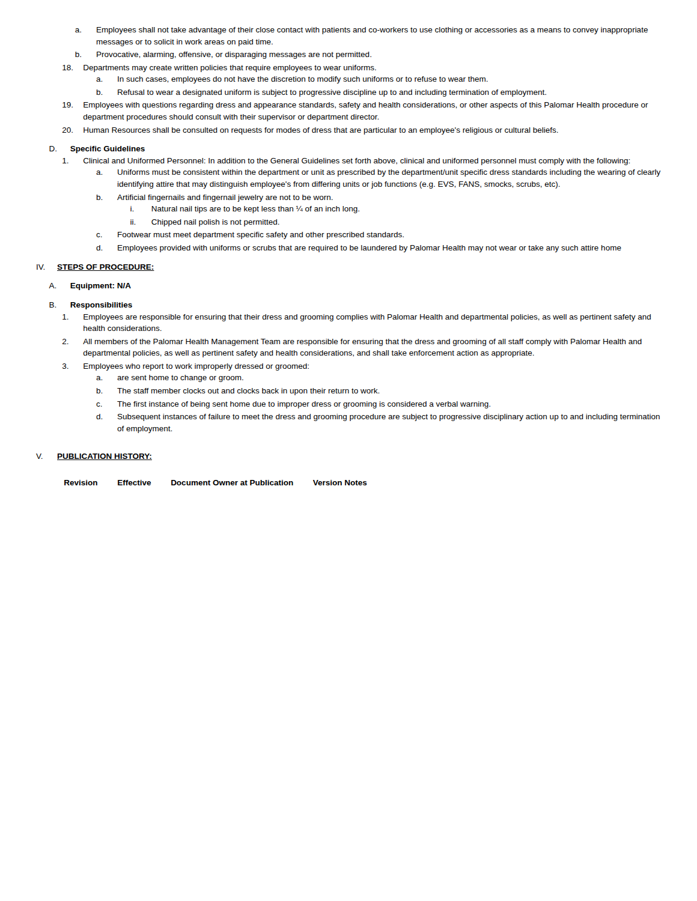a. Employees shall not take advantage of their close contact with patients and co-workers to use clothing or accessories as a means to convey inappropriate messages or to solicit in work areas on paid time.
b. Provocative, alarming, offensive, or disparaging messages are not permitted.
18. Departments may create written policies that require employees to wear uniforms.
a. In such cases, employees do not have the discretion to modify such uniforms or to refuse to wear them.
b. Refusal to wear a designated uniform is subject to progressive discipline up to and including termination of employment.
19. Employees with questions regarding dress and appearance standards, safety and health considerations, or other aspects of this Palomar Health procedure or department procedures should consult with their supervisor or department director.
20. Human Resources shall be consulted on requests for modes of dress that are particular to an employee's religious or cultural beliefs.
D. Specific Guidelines
1. Clinical and Uniformed Personnel: In addition to the General Guidelines set forth above, clinical and uniformed personnel must comply with the following:
a. Uniforms must be consistent within the department or unit as prescribed by the department/unit specific dress standards including the wearing of clearly identifying attire that may distinguish employee's from differing units or job functions (e.g. EVS, FANS, smocks, scrubs, etc).
b. Artificial fingernails and fingernail jewelry are not to be worn.
i. Natural nail tips are to be kept less than ¼ of an inch long.
ii. Chipped nail polish is not permitted.
c. Footwear must meet department specific safety and other prescribed standards.
d. Employees provided with uniforms or scrubs that are required to be laundered by Palomar Health may not wear or take any such attire home
IV. STEPS OF PROCEDURE:
A. Equipment: N/A
B. Responsibilities
1. Employees are responsible for ensuring that their dress and grooming complies with Palomar Health and departmental policies, as well as pertinent safety and health considerations.
2. All members of the Palomar Health Management Team are responsible for ensuring that the dress and grooming of all staff comply with Palomar Health and departmental policies, as well as pertinent safety and health considerations, and shall take enforcement action as appropriate.
3. Employees who report to work improperly dressed or groomed:
a. are sent home to change or groom.
b. The staff member clocks out and clocks back in upon their return to work.
c. The first instance of being sent home due to improper dress or grooming is considered a verbal warning.
d. Subsequent instances of failure to meet the dress and grooming procedure are subject to progressive disciplinary action up to and including termination of employment.
V. PUBLICATION HISTORY:
| Revision | Effective | Document Owner at Publication | Version Notes |
| --- | --- | --- | --- |